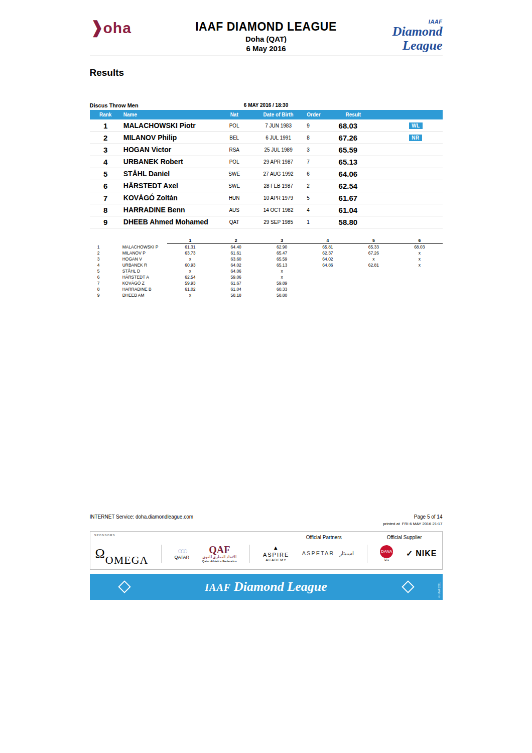❱oha
IAAF DIAMOND LEAGUE
Doha (QAT)
6 May 2016
IAAF
Diamond
League
Results
Discus Throw Men
6 MAY 2016 / 18:30
| Rank | Name | Nat | Date of Birth | Order | Result | |
| --- | --- | --- | --- | --- | --- | --- |
| 1 | MALACHOWSKI Piotr | POL | 7 JUN 1983 | 9 | 68.03 | WL |
| 2 | MILANOV Philip | BEL | 6 JUL 1991 | 8 | 67.26 | NR |
| 3 | HOGAN Victor | RSA | 25 JUL 1989 | 3 | 65.59 | |
| 4 | URBANEK Robert | POL | 29 APR 1987 | 7 | 65.13 | |
| 5 | STÅHL Daniel | SWE | 27 AUG 1992 | 6 | 64.06 | |
| 6 | HÄRSTEDT Axel | SWE | 28 FEB 1987 | 2 | 62.54 | |
| 7 | KOVÁGÓ Zoltán | HUN | 10 APR 1979 | 5 | 61.67 | |
| 8 | HARRADINE Benn | AUS | 14 OCT 1982 | 4 | 61.04 | |
| 9 | DHEEB Ahmed Mohamed | QAT | 29 SEP 1985 | 1 | 58.80 | |
| | | 1 | 2 | 3 | 4 | 5 | 6 |
| --- | --- | --- | --- | --- | --- | --- | --- |
| 1 | MALACHOWSKI P | 61.31 | 64.40 | 62.90 | 65.81 | 65.33 | 68.03 |
| 2 | MILANOV P | 63.73 | 61.61 | 65.47 | 62.37 | 67.26 | x |
| 3 | HOGAN V | x | 63.60 | 65.59 | 64.02 | x | x |
| 4 | URBANEK R | 60.93 | 64.02 | 65.13 | 64.86 | 62.81 | x |
| 5 | STÅHL D | x | 64.06 | x | | | |
| 6 | HÄRSTEDT A | 62.54 | 59.06 | x | | | |
| 7 | KOVÁGÓ Z | 59.93 | 61.67 | 59.89 | | | |
| 8 | HARRADINE B | 61.02 | 61.04 | 60.33 | | | |
| 9 | DHEEB AM | x | 58.18 | 58.80 | | | |
INTERNET Service: doha.diamondleague.com
Page 5 of 14
printed at FRI 6 MAY 2016 21:17
SPONSORS
Official Partners
Official Supplier
Ω
OMEGA
◌◌◌
QATAR
QAF
الاتحاد القطري للقوى
Qatar Athletics Federation
▲
ASPIRE
ACADEMY
ASPETAR اسبيتار
DANA
دانا
✓ NIKE
IAAFDiamond League
© IAAF 2001